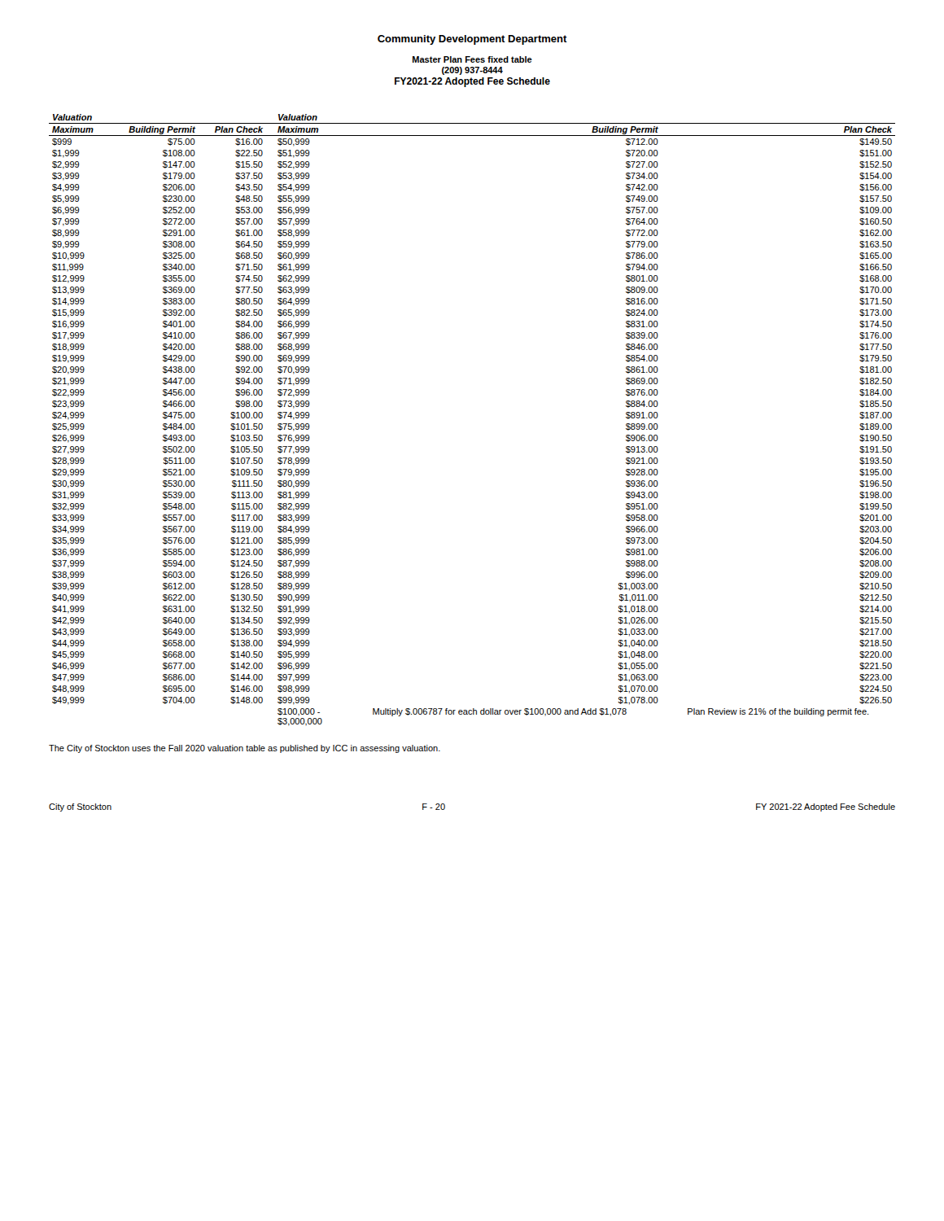Community Development Department
Master Plan Fees fixed table
(209) 937-8444
FY2021-22 Adopted Fee Schedule
| Valuation | | | | Valuation | | |
| --- | --- | --- | --- | --- | --- | --- |
| Maximum | Building Permit | Plan Check | | Maximum | Building Permit | Plan Check |
| $999 | $75.00 | $16.00 | | $50,999 | $712.00 | $149.50 |
| $1,999 | $108.00 | $22.50 | | $51,999 | $720.00 | $151.00 |
| $2,999 | $147.00 | $15.50 | | $52,999 | $727.00 | $152.50 |
| $3,999 | $179.00 | $37.50 | | $53,999 | $734.00 | $154.00 |
| $4,999 | $206.00 | $43.50 | | $54,999 | $742.00 | $156.00 |
| $5,999 | $230.00 | $48.50 | | $55,999 | $749.00 | $157.50 |
| $6,999 | $252.00 | $53.00 | | $56,999 | $757.00 | $109.00 |
| $7,999 | $272.00 | $57.00 | | $57,999 | $764.00 | $160.50 |
| $8,999 | $291.00 | $61.00 | | $58,999 | $772.00 | $162.00 |
| $9,999 | $308.00 | $64.50 | | $59,999 | $779.00 | $163.50 |
| $10,999 | $325.00 | $68.50 | | $60,999 | $786.00 | $165.00 |
| $11,999 | $340.00 | $71.50 | | $61,999 | $794.00 | $166.50 |
| $12,999 | $355.00 | $74.50 | | $62,999 | $801.00 | $168.00 |
| $13,999 | $369.00 | $77.50 | | $63,999 | $809.00 | $170.00 |
| $14,999 | $383.00 | $80.50 | | $64,999 | $816.00 | $171.50 |
| $15,999 | $392.00 | $82.50 | | $65,999 | $824.00 | $173.00 |
| $16,999 | $401.00 | $84.00 | | $66,999 | $831.00 | $174.50 |
| $17,999 | $410.00 | $86.00 | | $67,999 | $839.00 | $176.00 |
| $18,999 | $420.00 | $88.00 | | $68,999 | $846.00 | $177.50 |
| $19,999 | $429.00 | $90.00 | | $69,999 | $854.00 | $179.50 |
| $20,999 | $438.00 | $92.00 | | $70,999 | $861.00 | $181.00 |
| $21,999 | $447.00 | $94.00 | | $71,999 | $869.00 | $182.50 |
| $22,999 | $456.00 | $96.00 | | $72,999 | $876.00 | $184.00 |
| $23,999 | $466.00 | $98.00 | | $73,999 | $884.00 | $185.50 |
| $24,999 | $475.00 | $100.00 | | $74,999 | $891.00 | $187.00 |
| $25,999 | $484.00 | $101.50 | | $75,999 | $899.00 | $189.00 |
| $26,999 | $493.00 | $103.50 | | $76,999 | $906.00 | $190.50 |
| $27,999 | $502.00 | $105.50 | | $77,999 | $913.00 | $191.50 |
| $28,999 | $511.00 | $107.50 | | $78,999 | $921.00 | $193.50 |
| $29,999 | $521.00 | $109.50 | | $79,999 | $928.00 | $195.00 |
| $30,999 | $530.00 | $111.50 | | $80,999 | $936.00 | $196.50 |
| $31,999 | $539.00 | $113.00 | | $81,999 | $943.00 | $198.00 |
| $32,999 | $548.00 | $115.00 | | $82,999 | $951.00 | $199.50 |
| $33,999 | $557.00 | $117.00 | | $83,999 | $958.00 | $201.00 |
| $34,999 | $567.00 | $119.00 | | $84,999 | $966.00 | $203.00 |
| $35,999 | $576.00 | $121.00 | | $85,999 | $973.00 | $204.50 |
| $36,999 | $585.00 | $123.00 | | $86,999 | $981.00 | $206.00 |
| $37,999 | $594.00 | $124.50 | | $87,999 | $988.00 | $208.00 |
| $38,999 | $603.00 | $126.50 | | $88,999 | $996.00 | $209.00 |
| $39,999 | $612.00 | $128.50 | | $89,999 | $1,003.00 | $210.50 |
| $40,999 | $622.00 | $130.50 | | $90,999 | $1,011.00 | $212.50 |
| $41,999 | $631.00 | $132.50 | | $91,999 | $1,018.00 | $214.00 |
| $42,999 | $640.00 | $134.50 | | $92,999 | $1,026.00 | $215.50 |
| $43,999 | $649.00 | $136.50 | | $93,999 | $1,033.00 | $217.00 |
| $44,999 | $658.00 | $138.00 | | $94,999 | $1,040.00 | $218.50 |
| $45,999 | $668.00 | $140.50 | | $95,999 | $1,048.00 | $220.00 |
| $46,999 | $677.00 | $142.00 | | $96,999 | $1,055.00 | $221.50 |
| $47,999 | $686.00 | $144.00 | | $97,999 | $1,063.00 | $223.00 |
| $48,999 | $695.00 | $146.00 | | $98,999 | $1,070.00 | $224.50 |
| $49,999 | $704.00 | $148.00 | | $99,999 | $1,078.00 | $226.50 |
| | | | | $100,000 - $3,000,000 | Multiply $.006787 for each dollar over $100,000 and Add $1,078 | Plan Review is 21% of the building permit fee. |
The City of Stockton uses the Fall 2020 valuation table as published by ICC in assessing valuation.
City of Stockton
F - 20
FY 2021-22 Adopted Fee Schedule